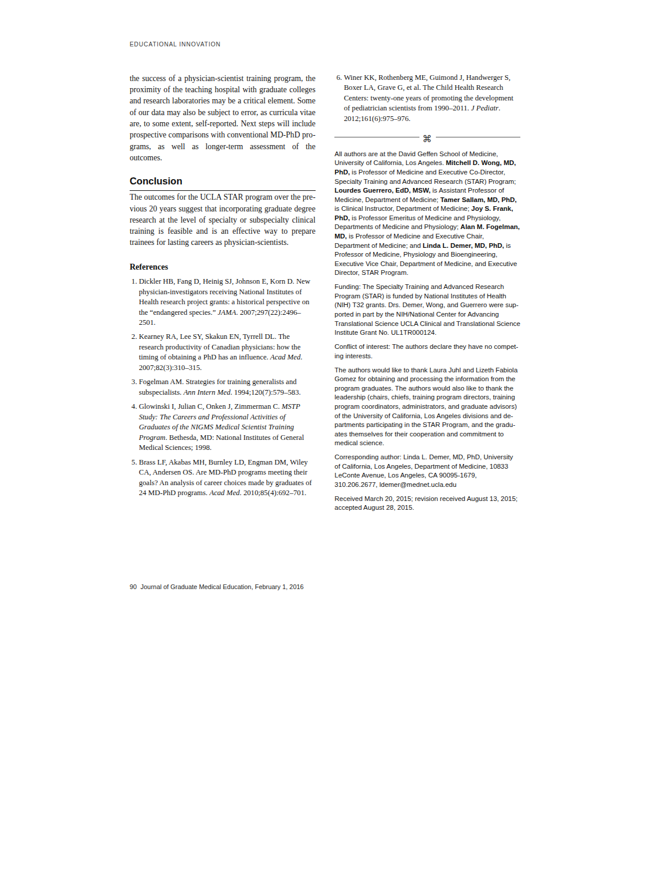Educational Innovation
the success of a physician-scientist training program, the proximity of the teaching hospital with graduate colleges and research laboratories may be a critical element. Some of our data may also be subject to error, as curricula vitae are, to some extent, self-reported. Next steps will include prospective comparisons with conventional MD-PhD programs, as well as longer-term assessment of the outcomes.
Conclusion
The outcomes for the UCLA STAR program over the previous 20 years suggest that incorporating graduate degree research at the level of specialty or subspecialty clinical training is feasible and is an effective way to prepare trainees for lasting careers as physician-scientists.
References
Dickler HB, Fang D, Heinig SJ, Johnson E, Korn D. New physician-investigators receiving National Institutes of Health research project grants: a historical perspective on the “endangered species.” JAMA. 2007;297(22):2496–2501.
Kearney RA, Lee SY, Skakun EN, Tyrrell DL. The research productivity of Canadian physicians: how the timing of obtaining a PhD has an influence. Acad Med. 2007;82(3):310–315.
Fogelman AM. Strategies for training generalists and subspecialists. Ann Intern Med. 1994;120(7):579–583.
Glowinski I, Julian C, Onken J, Zimmerman C. MSTP Study: The Careers and Professional Activities of Graduates of the NIGMS Medical Scientist Training Program. Bethesda, MD: National Institutes of General Medical Sciences; 1998.
Brass LF, Akabas MH, Burnley LD, Engman DM, Wiley CA, Andersen OS. Are MD-PhD programs meeting their goals? An analysis of career choices made by graduates of 24 MD-PhD programs. Acad Med. 2010;85(4):692–701.
Winer KK, Rothenberg ME, Guimond J, Handwerger S, Boxer LA, Grave G, et al. The Child Health Research Centers: twenty-one years of promoting the development of pediatrician scientists from 1990–2011. J Pediatr. 2012;161(6):975–976.
⌘
All authors are at the David Geffen School of Medicine, University of California, Los Angeles. Mitchell D. Wong, MD, PhD, is Professor of Medicine and Executive Co-Director, Specialty Training and Advanced Research (STAR) Program; Lourdes Guerrero, EdD, MSW, is Assistant Professor of Medicine, Department of Medicine; Tamer Sallam, MD, PhD, is Clinical Instructor, Department of Medicine; Joy S. Frank, PhD, is Professor Emeritus of Medicine and Physiology, Departments of Medicine and Physiology; Alan M. Fogelman, MD, is Professor of Medicine and Executive Chair, Department of Medicine; and Linda L. Demer, MD, PhD, is Professor of Medicine, Physiology and Bioengineering, Executive Vice Chair, Department of Medicine, and Executive Director, STAR Program.
Funding: The Specialty Training and Advanced Research Program (STAR) is funded by National Institutes of Health (NIH) T32 grants. Drs. Demer, Wong, and Guerrero were supported in part by the NIH/National Center for Advancing Translational Science UCLA Clinical and Translational Science Institute Grant No. UL1TR000124.
Conflict of interest: The authors declare they have no competing interests.
The authors would like to thank Laura Juhl and Lizeth Fabiola Gomez for obtaining and processing the information from the program graduates. The authors would also like to thank the leadership (chairs, chiefs, training program directors, training program coordinators, administrators, and graduate advisors) of the University of California, Los Angeles divisions and departments participating in the STAR Program, and the graduates themselves for their cooperation and commitment to medical science.
Corresponding author: Linda L. Demer, MD, PhD, University of California, Los Angeles, Department of Medicine, 10833 LeConte Avenue, Los Angeles, CA 90095-1679, 310.206.2677, ldemer@mednet.ucla.edu
Received March 20, 2015; revision received August 13, 2015; accepted August 28, 2015.
90 Journal of Graduate Medical Education, February 1, 2016